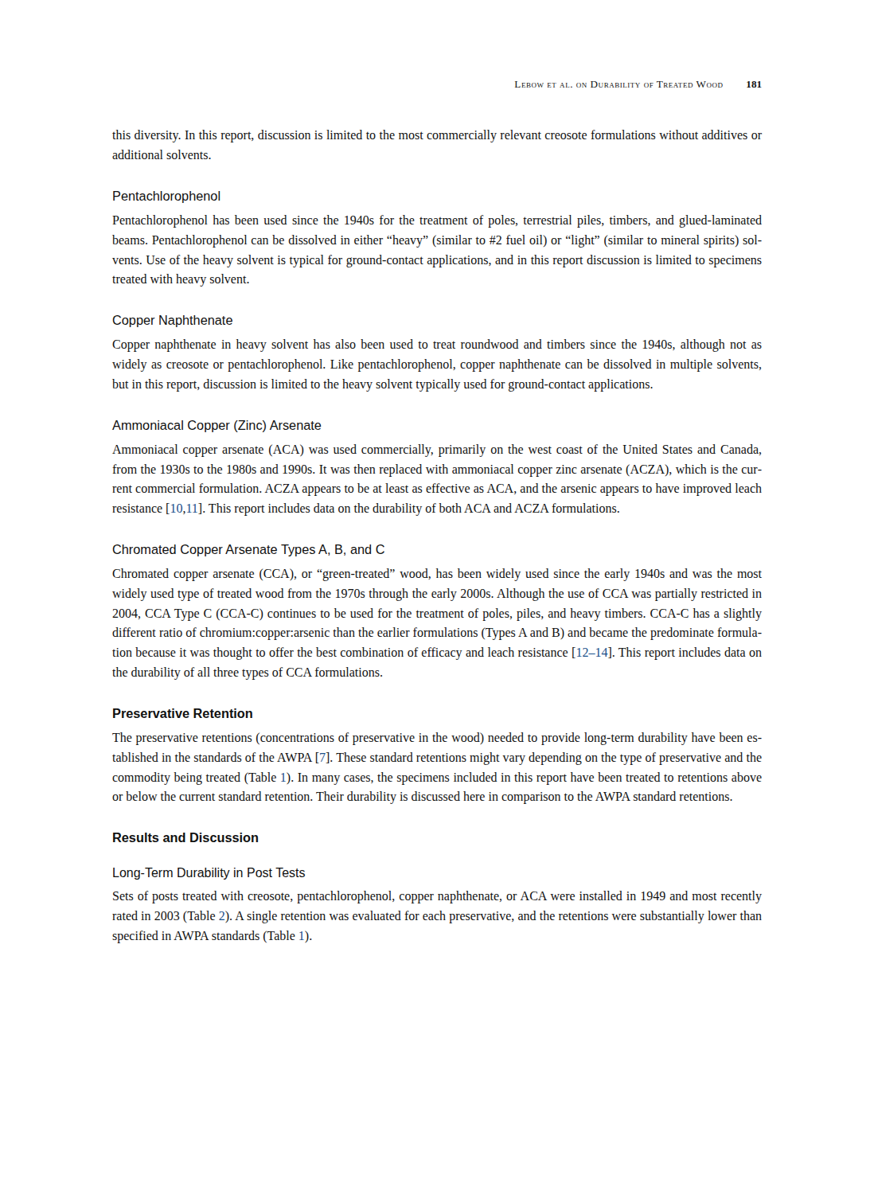Lebow et al. on Durability of Treated Wood 181
this diversity. In this report, discussion is limited to the most commercially relevant creosote formulations without additives or additional solvents.
Pentachlorophenol
Pentachlorophenol has been used since the 1940s for the treatment of poles, terrestrial piles, timbers, and glued-laminated beams. Pentachlorophenol can be dissolved in either “heavy” (similar to #2 fuel oil) or “light” (similar to mineral spirits) solvents. Use of the heavy solvent is typical for ground-contact applications, and in this report discussion is limited to specimens treated with heavy solvent.
Copper Naphthenate
Copper naphthenate in heavy solvent has also been used to treat roundwood and timbers since the 1940s, although not as widely as creosote or pentachlorophenol. Like pentachlorophenol, copper naphthenate can be dissolved in multiple solvents, but in this report, discussion is limited to the heavy solvent typically used for ground-contact applications.
Ammoniacal Copper (Zinc) Arsenate
Ammoniacal copper arsenate (ACA) was used commercially, primarily on the west coast of the United States and Canada, from the 1930s to the 1980s and 1990s. It was then replaced with ammoniacal copper zinc arsenate (ACZA), which is the current commercial formulation. ACZA appears to be at least as effective as ACA, and the arsenic appears to have improved leach resistance [10,11]. This report includes data on the durability of both ACA and ACZA formulations.
Chromated Copper Arsenate Types A, B, and C
Chromated copper arsenate (CCA), or “green-treated” wood, has been widely used since the early 1940s and was the most widely used type of treated wood from the 1970s through the early 2000s. Although the use of CCA was partially restricted in 2004, CCA Type C (CCA-C) continues to be used for the treatment of poles, piles, and heavy timbers. CCA-C has a slightly different ratio of chromium:copper:arsenic than the earlier formulations (Types A and B) and became the predominate formulation because it was thought to offer the best combination of efficacy and leach resistance [12–14]. This report includes data on the durability of all three types of CCA formulations.
Preservative Retention
The preservative retentions (concentrations of preservative in the wood) needed to provide long-term durability have been established in the standards of the AWPA [7]. These standard retentions might vary depending on the type of preservative and the commodity being treated (Table 1). In many cases, the specimens included in this report have been treated to retentions above or below the current standard retention. Their durability is discussed here in comparison to the AWPA standard retentions.
Results and Discussion
Long-Term Durability in Post Tests
Sets of posts treated with creosote, pentachlorophenol, copper naphthenate, or ACA were installed in 1949 and most recently rated in 2003 (Table 2). A single retention was evaluated for each preservative, and the retentions were substantially lower than specified in AWPA standards (Table 1).